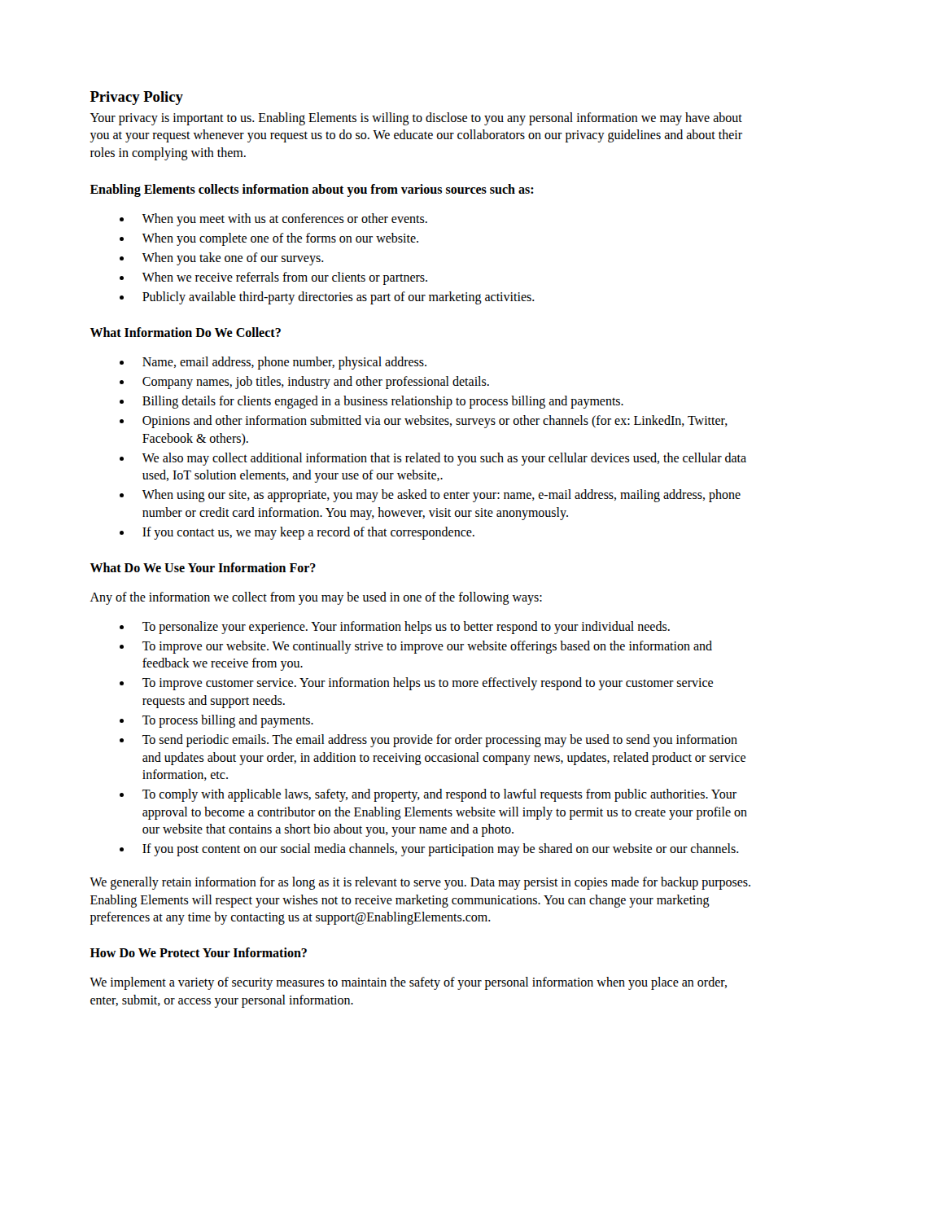Privacy Policy
Your privacy is important to us. Enabling Elements is willing to disclose to you any personal information we may have about you at your request whenever you request us to do so. We educate our collaborators on our privacy guidelines and about their roles in complying with them.
Enabling Elements collects information about you from various sources such as:
When you meet with us at conferences or other events.
When you complete one of the forms on our website.
When you take one of our surveys.
When we receive referrals from our clients or partners.
Publicly available third-party directories as part of our marketing activities.
What Information Do We Collect?
Name, email address, phone number, physical address.
Company names, job titles, industry and other professional details.
Billing details for clients engaged in a business relationship to process billing and payments.
Opinions and other information submitted via our websites, surveys or other channels (for ex: LinkedIn, Twitter, Facebook & others).
We also may collect additional information that is related to you such as your cellular devices used, the cellular data used, IoT solution elements, and your use of our website,.
When using our site, as appropriate, you may be asked to enter your: name, e-mail address, mailing address, phone number or credit card information. You may, however, visit our site anonymously.
If you contact us, we may keep a record of that correspondence.
What Do We Use Your Information For?
Any of the information we collect from you may be used in one of the following ways:
To personalize your experience. Your information helps us to better respond to your individual needs.
To improve our website. We continually strive to improve our website offerings based on the information and feedback we receive from you.
To improve customer service. Your information helps us to more effectively respond to your customer service requests and support needs.
To process billing and payments.
To send periodic emails. The email address you provide for order processing may be used to send you information and updates about your order, in addition to receiving occasional company news, updates, related product or service information, etc.
To comply with applicable laws, safety, and property, and respond to lawful requests from public authorities. Your approval to become a contributor on the Enabling Elements website will imply to permit us to create your profile on our website that contains a short bio about you, your name and a photo.
If you post content on our social media channels, your participation may be shared on our website or our channels.
We generally retain information for as long as it is relevant to serve you. Data may persist in copies made for backup purposes. Enabling Elements will respect your wishes not to receive marketing communications. You can change your marketing preferences at any time by contacting us at support@EnablingElements.com.
How Do We Protect Your Information?
We implement a variety of security measures to maintain the safety of your personal information when you place an order, enter, submit, or access your personal information.